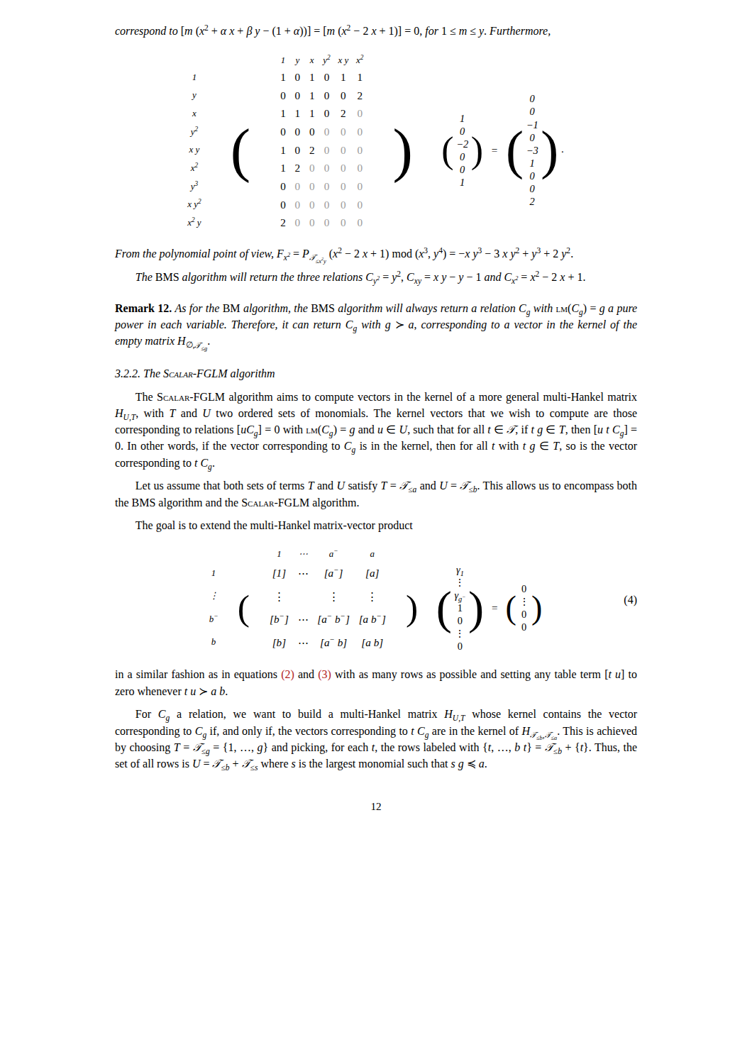correspond to [m (x2 + α x + β y − (1 + α))] = [m (x2 − 2 x + 1)] = 0, for 1 ≤ m ≤ y. Furthermore,
| | | 1 | y | x | y 2 | x y | x 2 | | | | |
| 1 | ( | 1 | 0 | 1 | 0 | 1 | 1 | ) | ( 1 0 −2 0 0 1 ) | = | ( 0 0 −1 0 −3 1 0 0 2 ) . |
| y | 0 | 0 | 1 | 0 | 0 | 2 |
| x | 1 | 1 | 1 | 0 | 2 | 0 |
| y 2 | 0 | 0 | 0 | 0 | 0 | 0 |
| x y | 1 | 0 | 2 | 0 | 0 | 0 |
| x 2 | 1 | 2 | 0 | 0 | 0 | 0 |
| y 3 | 0 | 0 | 0 | 0 | 0 | 0 |
| x y 2 | 0 | 0 | 0 | 0 | 0 | 0 |
| x 2 y | 2 | 0 | 0 | 0 | 0 | 0 |
From the polynomial point of view, Fx2 = P𝒯≤x2y (x2 − 2 x + 1) mod (x3, y4) = −x y3 − 3 x y2 + y3 + 2 y2.
The BMS algorithm will return the three relations Cy2 = y2, Cxy = x y − y − 1 and Cx2 = x2 − 2 x + 1.
Remark 12. As for the BM algorithm, the BMS algorithm will always return a relation Cg with lm(Cg) = g a pure power in each variable. Therefore, it can return Cg with g ≻ a, corresponding to a vector in the kernel of the empty matrix H∅,𝒯≤g.
3.2.2. The Scalar-FGLM algorithm
The Scalar-FGLM algorithm aims to compute vectors in the kernel of a more general multi-Hankel matrix HU,T, with T and U two ordered sets of monomials. The kernel vectors that we wish to compute are those corresponding to relations [uCg] = 0 with lm(Cg) = g and u ∈ U, such that for all t ∈ 𝒯, if t g ∈ T, then [u t Cg] = 0. In other words, if the vector corresponding to Cg is in the kernel, then for all t with t g ∈ T, so is the vector corresponding to t Cg.
Let us assume that both sets of terms T and U satisfy T = 𝒯≤a and U = 𝒯≤b. This allows us to encompass both the BMS algorithm and the Scalar-FGLM algorithm.
The goal is to extend the multi-Hankel matrix-vector product
| | | 1 | ⋯ | a − | a | | | | |
| 1 | ( | [1] | ⋯ | [a − ] | [a] | ) | ( γ 1 ⋮ γ g − 1 0 ⋮ 0 ) | = | ( 0 ⋮ 0 0 ) |
| ⋮ | ⋮ | | ⋮ | ⋮ |
| b − | [b − ] | ⋯ | [a − b − ] | [a b − ] |
| b | [b] | ⋯ | [a − b] | [a b] |
(4)
in a similar fashion as in equations (2) and (3) with as many rows as possible and setting any table term [t u] to zero whenever t u ≻ a b.
For Cg a relation, we want to build a multi-Hankel matrix HU,T whose kernel contains the vector corresponding to Cg if, and only if, the vectors corresponding to t Cg are in the kernel of H𝒯≤b,𝒯≤a. This is achieved by choosing T = 𝒯≤g = {1, …, g} and picking, for each t, the rows labeled with {t, …, b t} = 𝒯≤b + {t}. Thus, the set of all rows is U = 𝒯≤b + 𝒯≤s where s is the largest monomial such that s g ≼ a.
12